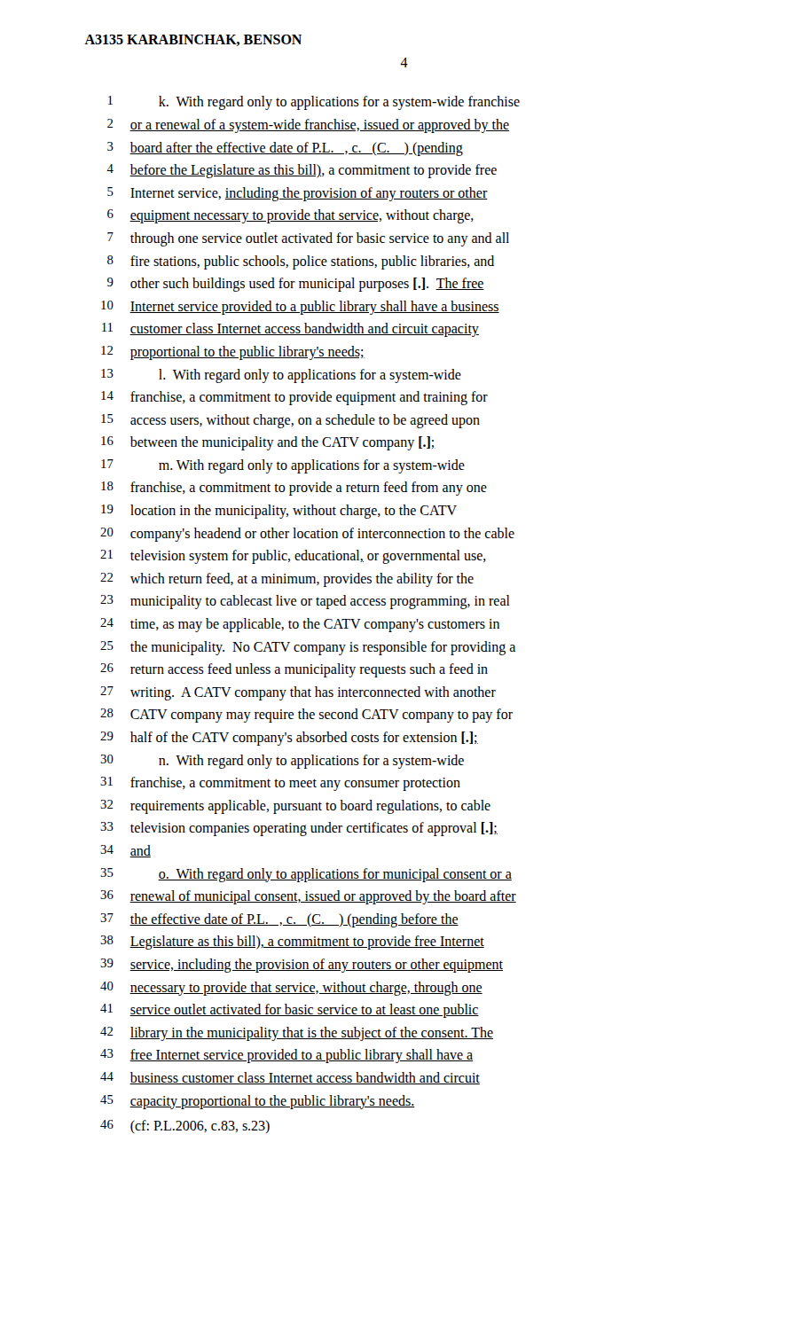A3135 KARABINCHAK, BENSON
4
k. With regard only to applications for a system-wide franchise
or a renewal of a system-wide franchise, issued or approved by the
board after the effective date of P.L. , c. (C. ) (pending
before the Legislature as this bill), a commitment to provide free
Internet service, including the provision of any routers or other
equipment necessary to provide that service, without charge,
through one service outlet activated for basic service to any and all
fire stations, public schools, police stations, public libraries, and
other such buildings used for municipal purposes [.]. The free
Internet service provided to a public library shall have a business
customer class Internet access bandwidth and circuit capacity
proportional to the public library's needs;
l. With regard only to applications for a system-wide
franchise, a commitment to provide equipment and training for
access users, without charge, on a schedule to be agreed upon
between the municipality and the CATV company [.];
m. With regard only to applications for a system-wide
franchise, a commitment to provide a return feed from any one
location in the municipality, without charge, to the CATV
company's headend or other location of interconnection to the cable
television system for public, educational, or governmental use,
which return feed, at a minimum, provides the ability for the
municipality to cablecast live or taped access programming, in real
time, as may be applicable, to the CATV company's customers in
the municipality. No CATV company is responsible for providing a
return access feed unless a municipality requests such a feed in
writing. A CATV company that has interconnected with another
CATV company may require the second CATV company to pay for
half of the CATV company's absorbed costs for extension [.];
n. With regard only to applications for a system-wide
franchise, a commitment to meet any consumer protection
requirements applicable, pursuant to board regulations, to cable
television companies operating under certificates of approval [.];
and
o. With regard only to applications for municipal consent or a
renewal of municipal consent, issued or approved by the board after
the effective date of P.L. , c. (C. ) (pending before the
Legislature as this bill), a commitment to provide free Internet
service, including the provision of any routers or other equipment
necessary to provide that service, without charge, through one
service outlet activated for basic service to at least one public
library in the municipality that is the subject of the consent. The
free Internet service provided to a public library shall have a
business customer class Internet access bandwidth and circuit
capacity proportional to the public library's needs.
(cf: P.L.2006, c.83, s.23)